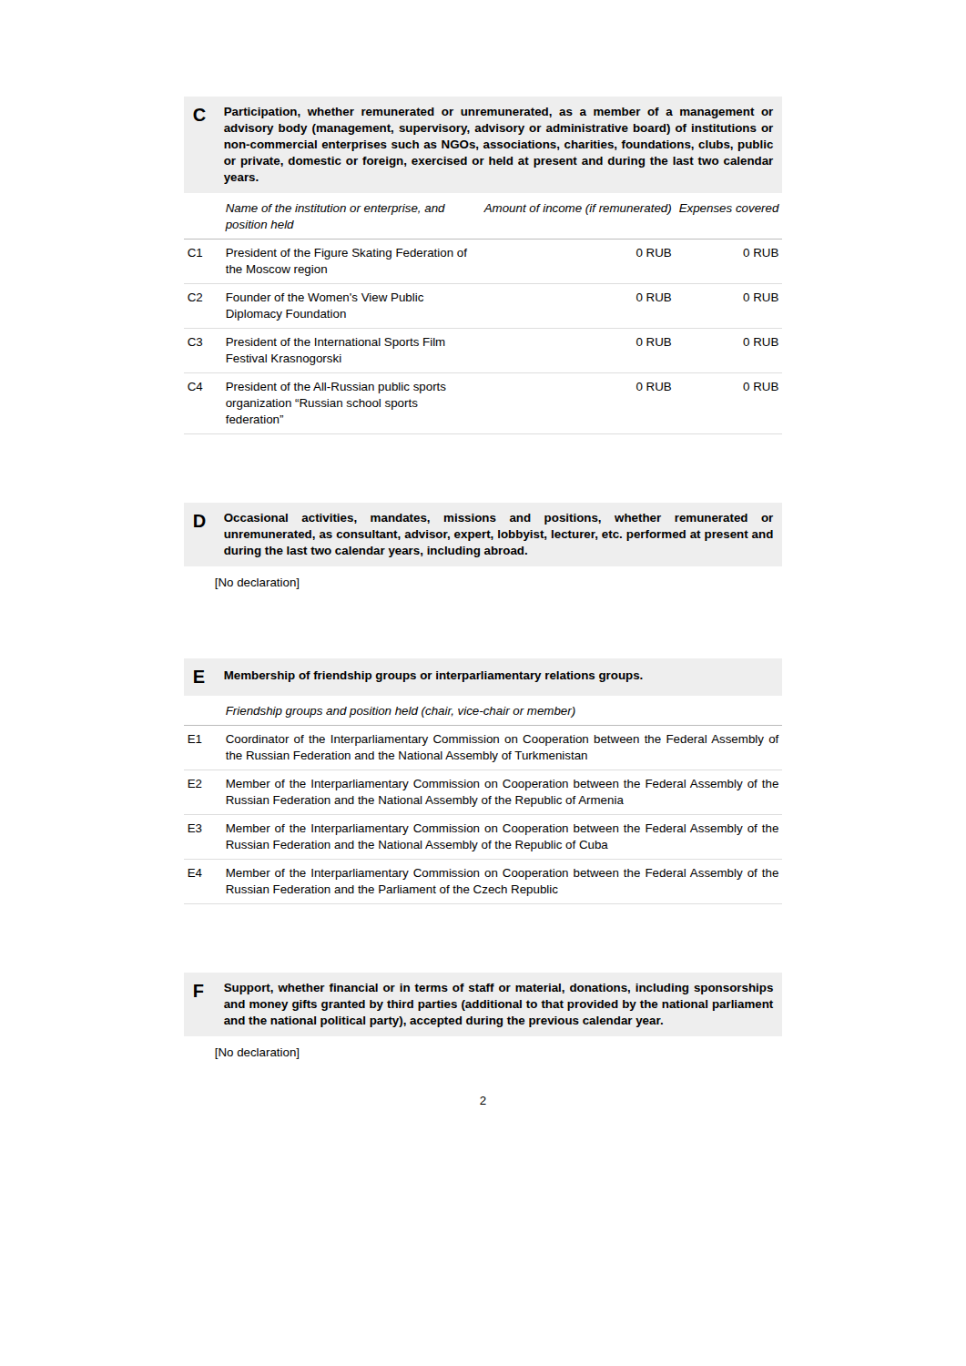C
Participation, whether remunerated or unremunerated, as a member of a management or advisory body (management, supervisory, advisory or administrative board) of institutions or non-commercial enterprises such as NGOs, associations, charities, foundations, clubs, public or private, domestic or foreign, exercised or held at present and during the last two calendar years.
| | Name of the institution or enterprise, and position held | Amount of income (if remunerated) | Expenses covered |
| C1 | President of the Figure Skating Federation of the Moscow region | 0 RUB | 0 RUB |
| C2 | Founder of the Women's View Public Diplomacy Foundation | 0 RUB | 0 RUB |
| C3 | President of the International Sports Film Festival Krasnogorski | 0 RUB | 0 RUB |
| C4 | President of the All-Russian public sports organization “Russian school sports federation” | 0 RUB | 0 RUB |
D
Occasional activities, mandates, missions and positions, whether remunerated or unremunerated, as consultant, advisor, expert, lobbyist, lecturer, etc. performed at present and during the last two calendar years, including abroad.
[No declaration]
E
Membership of friendship groups or interparliamentary relations groups.
| | Friendship groups and position held (chair, vice-chair or member) |
| E1 | Coordinator of the Interparliamentary Commission on Cooperation between the Federal Assembly of the Russian Federation and the National Assembly of Turkmenistan |
| E2 | Member of the Interparliamentary Commission on Cooperation between the Federal Assembly of the Russian Federation and the National Assembly of the Republic of Armenia |
| E3 | Member of the Interparliamentary Commission on Cooperation between the Federal Assembly of the Russian Federation and the National Assembly of the Republic of Cuba |
| E4 | Member of the Interparliamentary Commission on Cooperation between the Federal Assembly of the Russian Federation and the Parliament of the Czech Republic |
F
Support, whether financial or in terms of staff or material, donations, including sponsorships and money gifts granted by third parties (additional to that provided by the national parliament and the national political party), accepted during the previous calendar year.
[No declaration]
2